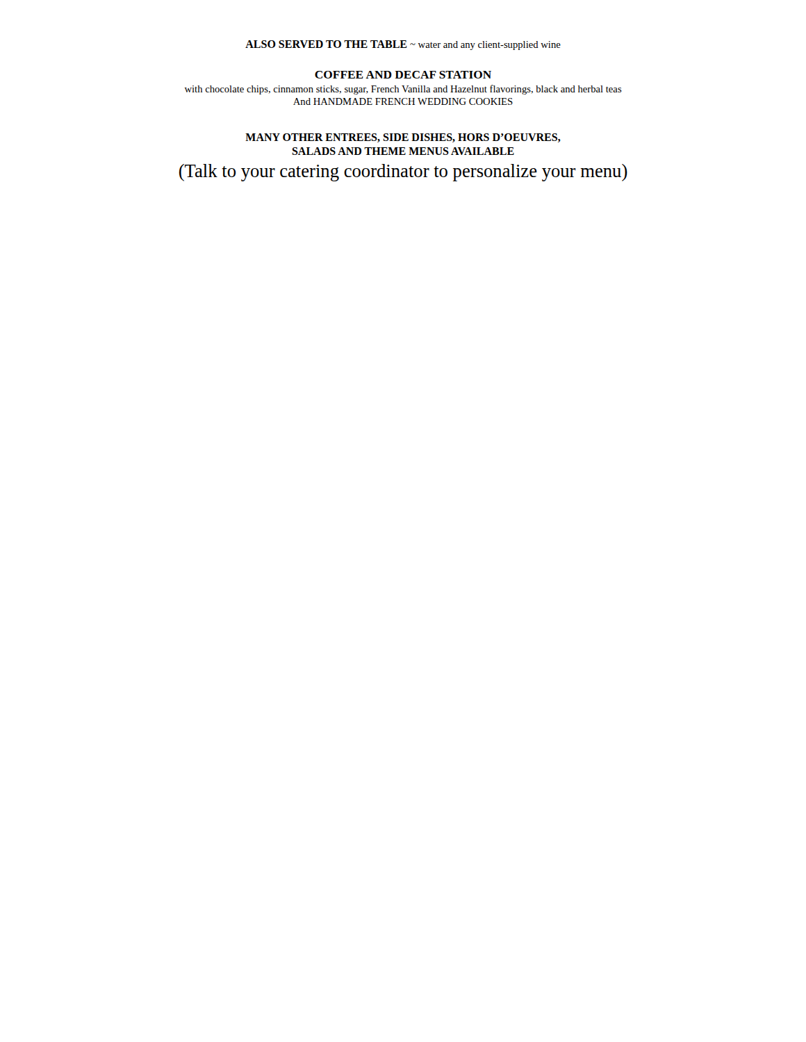ALSO SERVED TO THE TABLE ~ water and any client-supplied wine
COFFEE AND DECAF STATION
with chocolate chips, cinnamon sticks, sugar, French Vanilla and Hazelnut flavorings, black and herbal teas
And HANDMADE FRENCH WEDDING COOKIES
MANY OTHER ENTREES, SIDE DISHES, HORS D’OEUVRES,
SALADS AND THEME MENUS AVAILABLE
(Talk to your catering coordinator to personalize your menu)